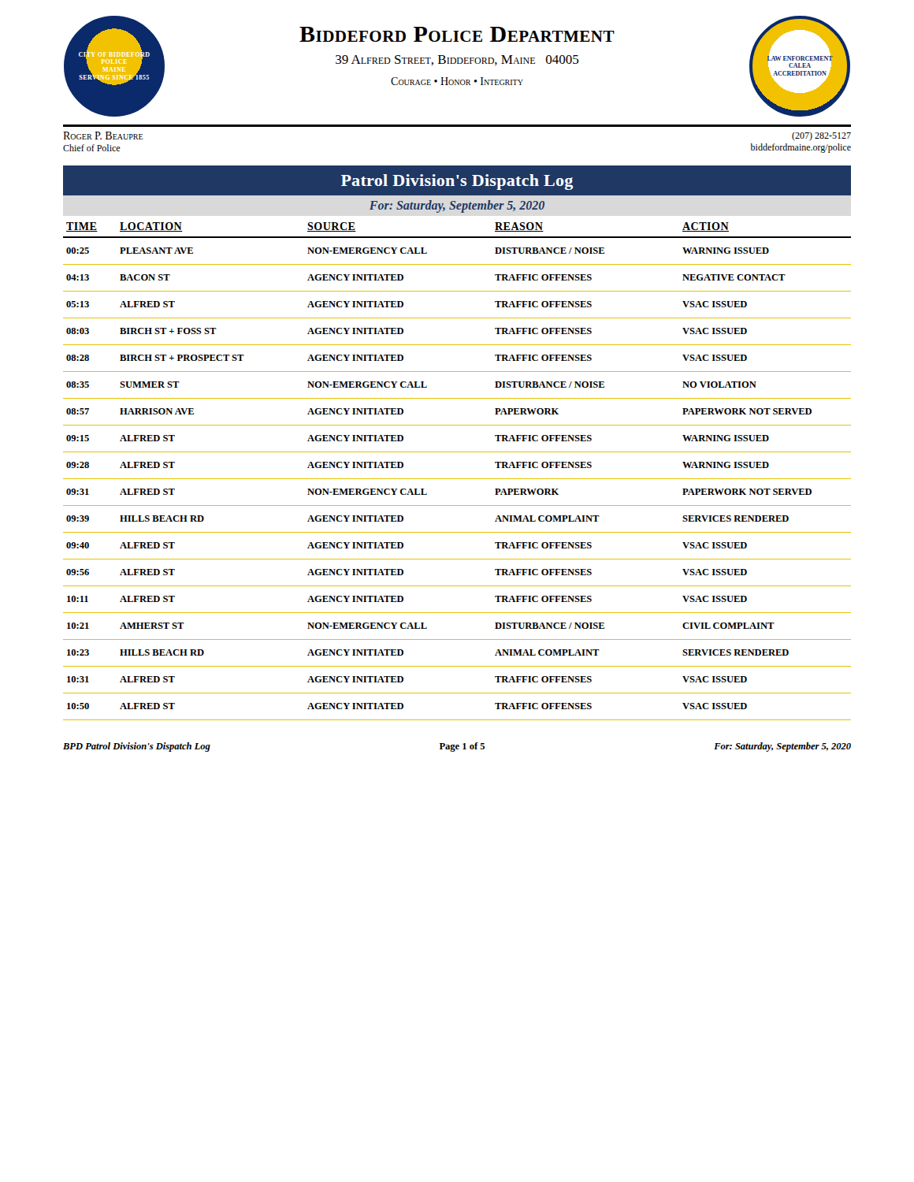CITY OF BIDDEFORD
POLICE
MAINE
SERVING SINCE 1855
Biddeford Police Department
39 Alfred Street, Biddeford, Maine 04005
Courage • Honor • Integrity
LAW ENFORCEMENT
CALEA
ACCREDITATION
Roger P. Beaupre
Chief of Police
(207) 282-5127
biddefordmaine.org/police
Patrol Division's Dispatch Log
For: Saturday, September 5, 2020
| TIME | LOCATION | SOURCE | REASON | ACTION |
| --- | --- | --- | --- | --- |
| 00:25 | PLEASANT AVE | NON-EMERGENCY CALL | DISTURBANCE / NOISE | WARNING ISSUED |
| 04:13 | BACON ST | AGENCY INITIATED | TRAFFIC OFFENSES | NEGATIVE CONTACT |
| 05:13 | ALFRED ST | AGENCY INITIATED | TRAFFIC OFFENSES | VSAC ISSUED |
| 08:03 | BIRCH ST + FOSS ST | AGENCY INITIATED | TRAFFIC OFFENSES | VSAC ISSUED |
| 08:28 | BIRCH ST + PROSPECT ST | AGENCY INITIATED | TRAFFIC OFFENSES | VSAC ISSUED |
| 08:35 | SUMMER ST | NON-EMERGENCY CALL | DISTURBANCE / NOISE | NO VIOLATION |
| 08:57 | HARRISON AVE | AGENCY INITIATED | PAPERWORK | PAPERWORK NOT SERVED |
| 09:15 | ALFRED ST | AGENCY INITIATED | TRAFFIC OFFENSES | WARNING ISSUED |
| 09:28 | ALFRED ST | AGENCY INITIATED | TRAFFIC OFFENSES | WARNING ISSUED |
| 09:31 | ALFRED ST | NON-EMERGENCY CALL | PAPERWORK | PAPERWORK NOT SERVED |
| 09:39 | HILLS BEACH RD | AGENCY INITIATED | ANIMAL COMPLAINT | SERVICES RENDERED |
| 09:40 | ALFRED ST | AGENCY INITIATED | TRAFFIC OFFENSES | VSAC ISSUED |
| 09:56 | ALFRED ST | AGENCY INITIATED | TRAFFIC OFFENSES | VSAC ISSUED |
| 10:11 | ALFRED ST | AGENCY INITIATED | TRAFFIC OFFENSES | VSAC ISSUED |
| 10:21 | AMHERST ST | NON-EMERGENCY CALL | DISTURBANCE / NOISE | CIVIL COMPLAINT |
| 10:23 | HILLS BEACH RD | AGENCY INITIATED | ANIMAL COMPLAINT | SERVICES RENDERED |
| 10:31 | ALFRED ST | AGENCY INITIATED | TRAFFIC OFFENSES | VSAC ISSUED |
| 10:50 | ALFRED ST | AGENCY INITIATED | TRAFFIC OFFENSES | VSAC ISSUED |
BPD Patrol Division's Dispatch Log
Page 1 of 5
For: Saturday, September 5, 2020